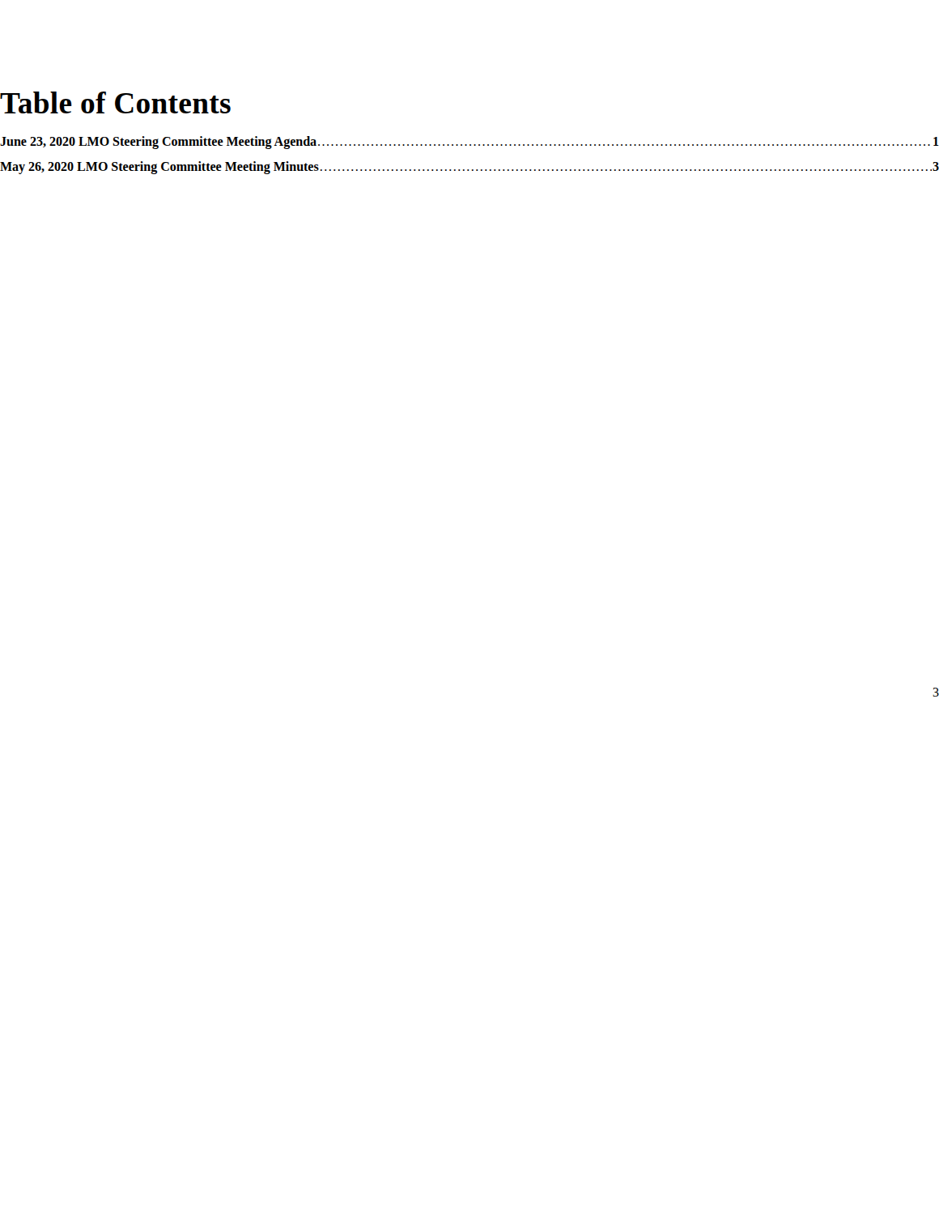Table of Contents
June 23, 2020 LMO Steering Committee Meeting Agenda ....................................................................................................................................................... 1
May 26, 2020 LMO Steering Committee Meeting Minutes ....................................................................................................................................................... 3
3